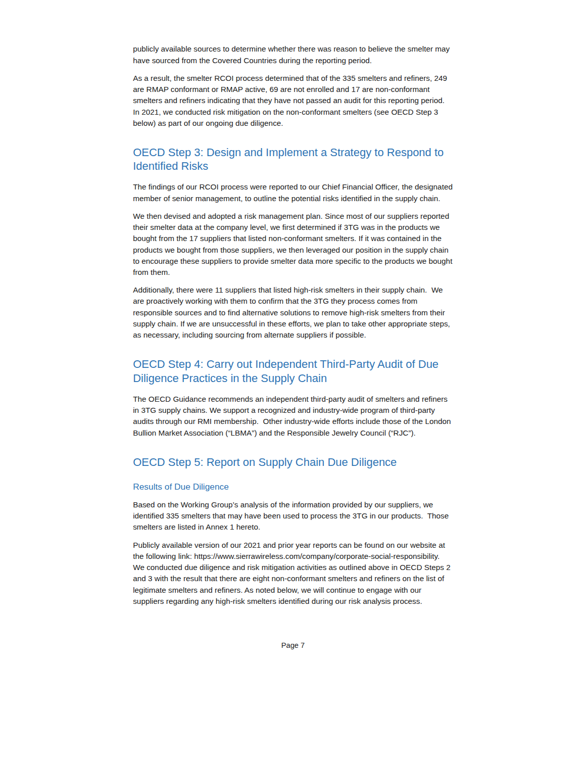publicly available sources to determine whether there was reason to believe the smelter may have sourced from the Covered Countries during the reporting period.
As a result, the smelter RCOI process determined that of the 335 smelters and refiners, 249 are RMAP conformant or RMAP active, 69 are not enrolled and 17 are non-conformant smelters and refiners indicating that they have not passed an audit for this reporting period. In 2021, we conducted risk mitigation on the non-conformant smelters (see OECD Step 3 below) as part of our ongoing due diligence.
OECD Step 3: Design and Implement a Strategy to Respond to Identified Risks
The findings of our RCOI process were reported to our Chief Financial Officer, the designated member of senior management, to outline the potential risks identified in the supply chain.
We then devised and adopted a risk management plan. Since most of our suppliers reported their smelter data at the company level, we first determined if 3TG was in the products we bought from the 17 suppliers that listed non-conformant smelters. If it was contained in the products we bought from those suppliers, we then leveraged our position in the supply chain to encourage these suppliers to provide smelter data more specific to the products we bought from them.
Additionally, there were 11 suppliers that listed high-risk smelters in their supply chain. We are proactively working with them to confirm that the 3TG they process comes from responsible sources and to find alternative solutions to remove high-risk smelters from their supply chain. If we are unsuccessful in these efforts, we plan to take other appropriate steps, as necessary, including sourcing from alternate suppliers if possible.
OECD Step 4: Carry out Independent Third-Party Audit of Due Diligence Practices in the Supply Chain
The OECD Guidance recommends an independent third-party audit of smelters and refiners in 3TG supply chains. We support a recognized and industry-wide program of third-party audits through our RMI membership. Other industry-wide efforts include those of the London Bullion Market Association (“LBMA”) and the Responsible Jewelry Council (“RJC”).
OECD Step 5: Report on Supply Chain Due Diligence
Results of Due Diligence
Based on the Working Group’s analysis of the information provided by our suppliers, we identified 335 smelters that may have been used to process the 3TG in our products. Those smelters are listed in Annex 1 hereto.
Publicly available version of our 2021 and prior year reports can be found on our website at the following link: https://www.sierrawireless.com/company/corporate-social-responsibility. We conducted due diligence and risk mitigation activities as outlined above in OECD Steps 2 and 3 with the result that there are eight non-conformant smelters and refiners on the list of legitimate smelters and refiners. As noted below, we will continue to engage with our suppliers regarding any high-risk smelters identified during our risk analysis process.
Page 7